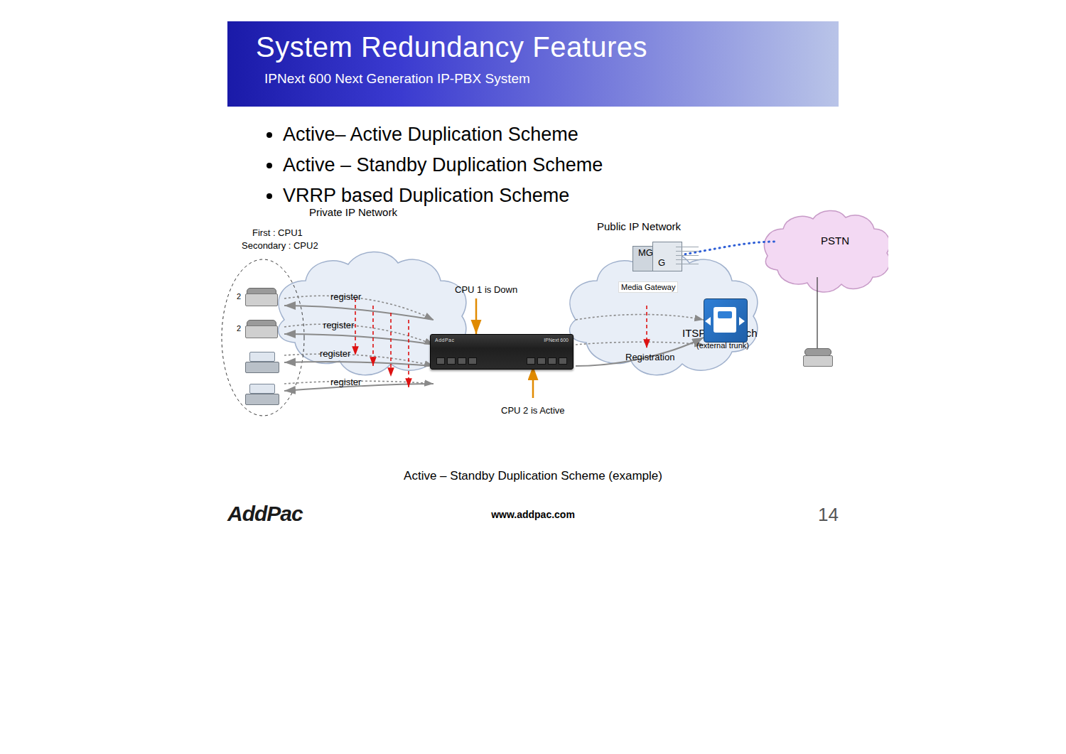System Redundancy Features
IPNext 600 Next Generation IP-PBX System
Active– Active Duplication Scheme
Active – Standby Duplication Scheme
VRRP based Duplication Scheme
Private IP Network
Public IP Network
PSTN
First : CPU1
Secondary : CPU2
register
register
register
register
CPU 1 is Down
CPU 2 is Active
Registration
ITSP Softswitch
(external trunk)
MG
G
Media Gateway
2
2
AddPac
IPNext 600
Active – Standby Duplication Scheme (example)
AddPac
www.addpac.com
14